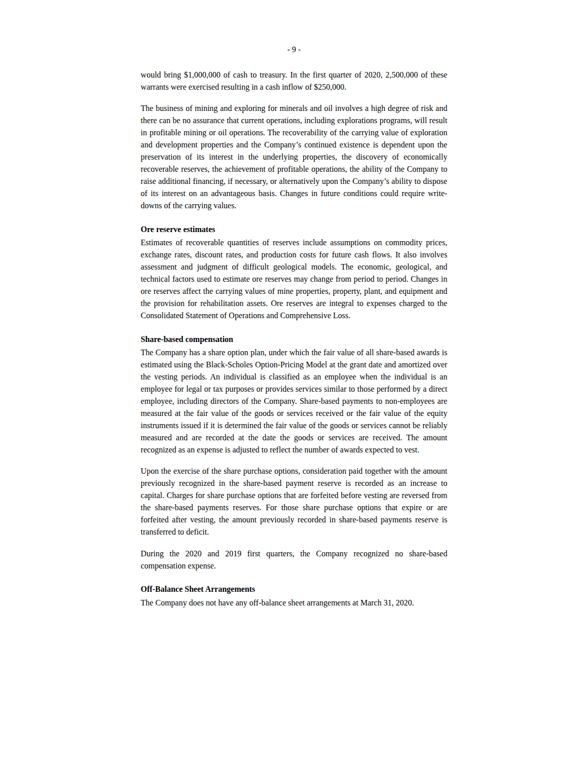- 9 -
would bring $1,000,000 of cash to treasury. In the first quarter of 2020, 2,500,000 of these warrants were exercised resulting in a cash inflow of $250,000.
The business of mining and exploring for minerals and oil involves a high degree of risk and there can be no assurance that current operations, including explorations programs, will result in profitable mining or oil operations. The recoverability of the carrying value of exploration and development properties and the Company’s continued existence is dependent upon the preservation of its interest in the underlying properties, the discovery of economically recoverable reserves, the achievement of profitable operations, the ability of the Company to raise additional financing, if necessary, or alternatively upon the Company’s ability to dispose of its interest on an advantageous basis. Changes in future conditions could require write-downs of the carrying values.
Ore reserve estimates
Estimates of recoverable quantities of reserves include assumptions on commodity prices, exchange rates, discount rates, and production costs for future cash flows. It also involves assessment and judgment of difficult geological models. The economic, geological, and technical factors used to estimate ore reserves may change from period to period. Changes in ore reserves affect the carrying values of mine properties, property, plant, and equipment and the provision for rehabilitation assets. Ore reserves are integral to expenses charged to the Consolidated Statement of Operations and Comprehensive Loss.
Share-based compensation
The Company has a share option plan, under which the fair value of all share-based awards is estimated using the Black-Scholes Option-Pricing Model at the grant date and amortized over the vesting periods. An individual is classified as an employee when the individual is an employee for legal or tax purposes or provides services similar to those performed by a direct employee, including directors of the Company. Share-based payments to non-employees are measured at the fair value of the goods or services received or the fair value of the equity instruments issued if it is determined the fair value of the goods or services cannot be reliably measured and are recorded at the date the goods or services are received. The amount recognized as an expense is adjusted to reflect the number of awards expected to vest.
Upon the exercise of the share purchase options, consideration paid together with the amount previously recognized in the share-based payment reserve is recorded as an increase to capital. Charges for share purchase options that are forfeited before vesting are reversed from the share-based payments reserves. For those share purchase options that expire or are forfeited after vesting, the amount previously recorded in share-based payments reserve is transferred to deficit.
During the 2020 and 2019 first quarters, the Company recognized no share-based compensation expense.
Off-Balance Sheet Arrangements
The Company does not have any off-balance sheet arrangements at March 31, 2020.